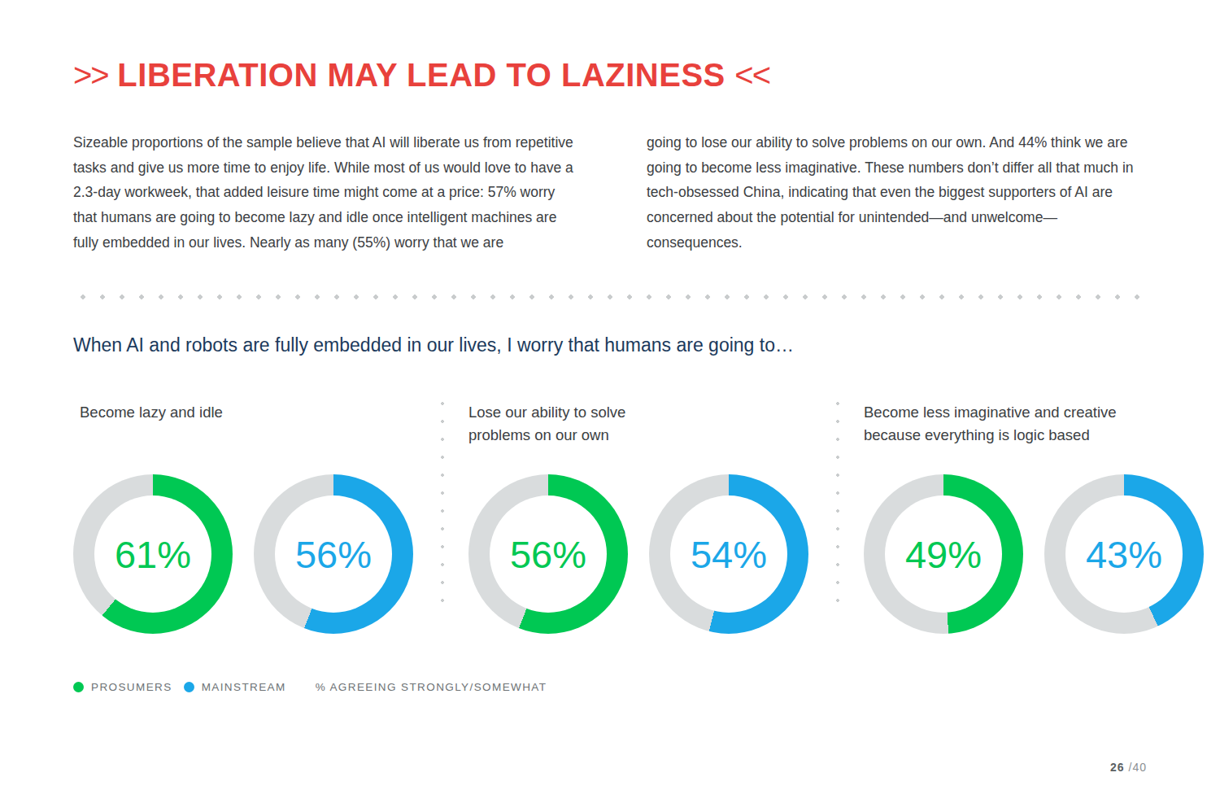>> Liberation May Lead to Laziness <<
Sizeable proportions of the sample believe that AI will liberate us from repetitive tasks and give us more time to enjoy life. While most of us would love to have a 2.3-day workweek, that added leisure time might come at a price: 57% worry that humans are going to become lazy and idle once intelligent machines are fully embedded in our lives. Nearly as many (55%) worry that we are
going to lose our ability to solve problems on our own. And 44% think we are going to become less imaginative. These numbers don’t differ all that much in tech-obsessed China, indicating that even the biggest supporters of AI are concerned about the potential for unintended—and unwelcome—consequences.
When AI and robots are fully embedded in our lives, I worry that humans are going to…
Become lazy and idle
61%
56%
Lose our ability to solve
problems on our own
56%
54%
Become less imaginative and creative
because everything is logic based
49%
43%
Prosumers
Mainstream
% Agreeing Strongly/Somewhat
26 /40